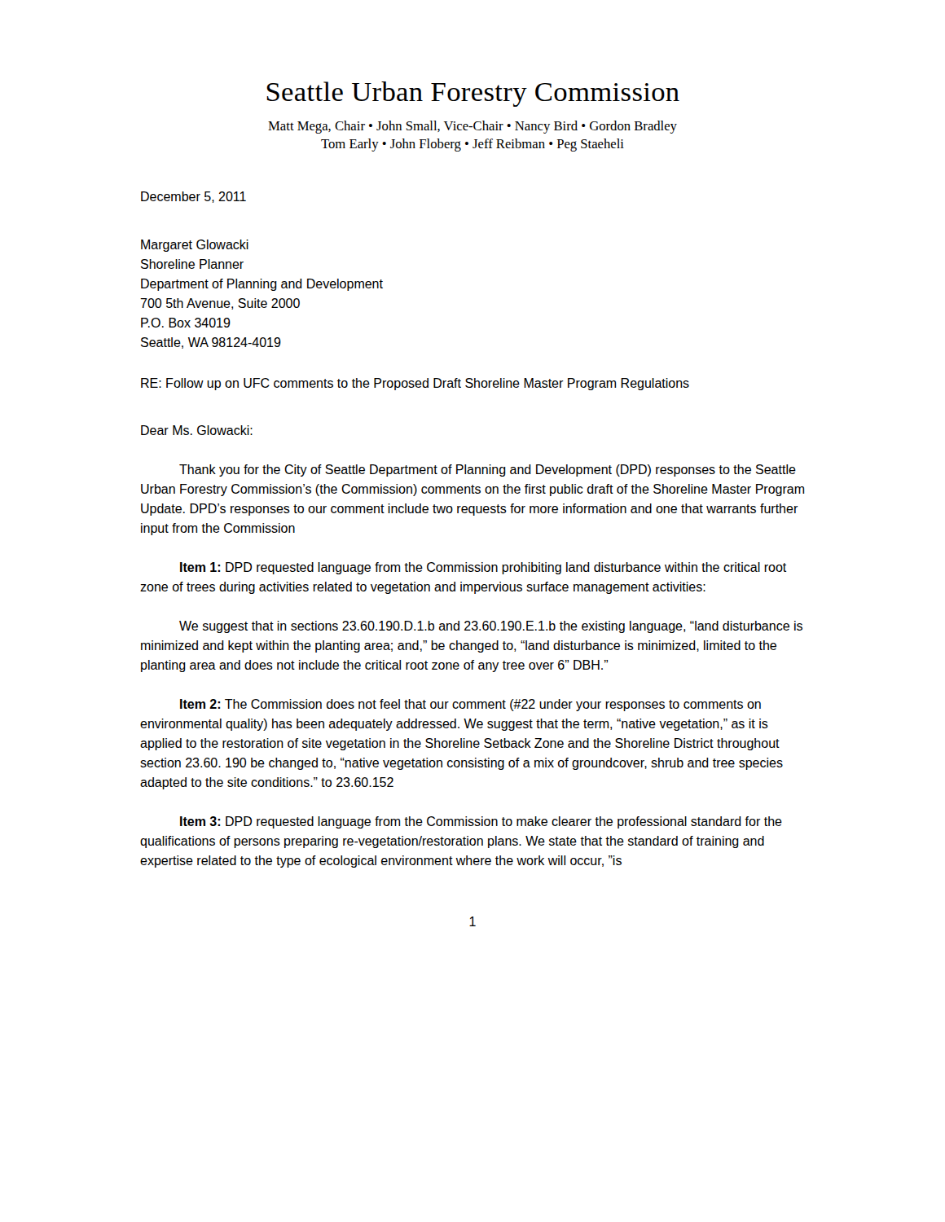Seattle Urban Forestry Commission
Matt Mega, Chair • John Small, Vice-Chair • Nancy Bird • Gordon Bradley
Tom Early • John Floberg • Jeff Reibman • Peg Staeheli
December 5, 2011
Margaret Glowacki
Shoreline Planner
Department of Planning and Development
700 5th Avenue, Suite 2000
P.O. Box 34019
Seattle, WA 98124-4019
RE: Follow up on UFC comments to the Proposed Draft Shoreline Master Program Regulations
Dear Ms. Glowacki:
Thank you for the City of Seattle Department of Planning and Development (DPD) responses to the Seattle Urban Forestry Commission’s (the Commission) comments on the first public draft of the Shoreline Master Program Update. DPD’s responses to our comment include two requests for more information and one that warrants further input from the Commission
Item 1: DPD requested language from the Commission prohibiting land disturbance within the critical root zone of trees during activities related to vegetation and impervious surface management activities:
We suggest that in sections 23.60.190.D.1.b and 23.60.190.E.1.b the existing language, “land disturbance is minimized and kept within the planting area; and,” be changed to, “land disturbance is minimized, limited to the planting area and does not include the critical root zone of any tree over 6” DBH.”
Item 2: The Commission does not feel that our comment (#22 under your responses to comments on environmental quality) has been adequately addressed. We suggest that the term, “native vegetation,” as it is applied to the restoration of site vegetation in the Shoreline Setback Zone and the Shoreline District throughout section 23.60. 190 be changed to, “native vegetation consisting of a mix of groundcover, shrub and tree species adapted to the site conditions.” to 23.60.152
Item 3: DPD requested language from the Commission to make clearer the professional standard for the qualifications of persons preparing re-vegetation/restoration plans. We state that the standard of training and expertise related to the type of ecological environment where the work will occur, ”is
1